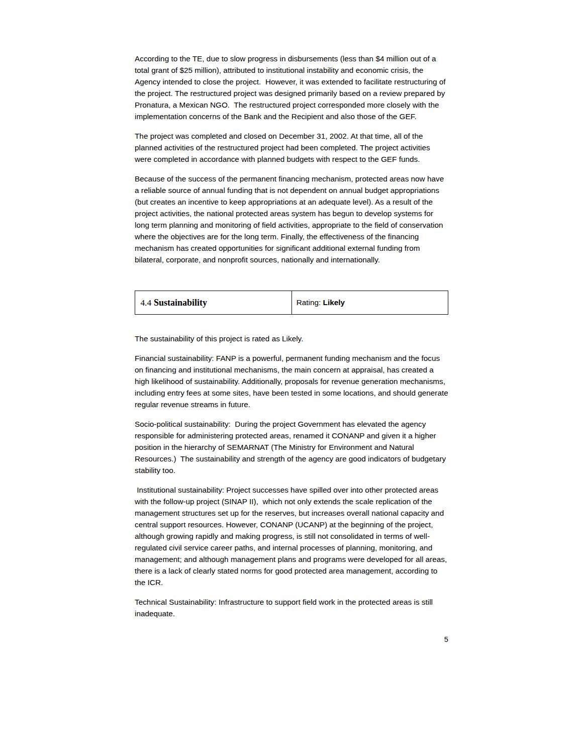According to the TE, due to slow progress in disbursements (less than $4 million out of a total grant of $25 million), attributed to institutional instability and economic crisis, the Agency intended to close the project. However, it was extended to facilitate restructuring of the project. The restructured project was designed primarily based on a review prepared by Pronatura, a Mexican NGO. The restructured project corresponded more closely with the implementation concerns of the Bank and the Recipient and also those of the GEF.
The project was completed and closed on December 31, 2002. At that time, all of the planned activities of the restructured project had been completed. The project activities were completed in accordance with planned budgets with respect to the GEF funds.
Because of the success of the permanent financing mechanism, protected areas now have a reliable source of annual funding that is not dependent on annual budget appropriations (but creates an incentive to keep appropriations at an adequate level). As a result of the project activities, the national protected areas system has begun to develop systems for long term planning and monitoring of field activities, appropriate to the field of conservation where the objectives are for the long term. Finally, the effectiveness of the financing mechanism has created opportunities for significant additional external funding from bilateral, corporate, and nonprofit sources, nationally and internationally.
| 4.4 Sustainability | Rating: Likely |
The sustainability of this project is rated as Likely.
Financial sustainability: FANP is a powerful, permanent funding mechanism and the focus on financing and institutional mechanisms, the main concern at appraisal, has created a high likelihood of sustainability. Additionally, proposals for revenue generation mechanisms, including entry fees at some sites, have been tested in some locations, and should generate regular revenue streams in future.
Socio-political sustainability: During the project Government has elevated the agency responsible for administering protected areas, renamed it CONANP and given it a higher position in the hierarchy of SEMARNAT (The Ministry for Environment and Natural Resources.) The sustainability and strength of the agency are good indicators of budgetary stability too.
Institutional sustainability: Project successes have spilled over into other protected areas with the follow-up project (SINAP II), which not only extends the scale replication of the management structures set up for the reserves, but increases overall national capacity and central support resources. However, CONANP (UCANP) at the beginning of the project, although growing rapidly and making progress, is still not consolidated in terms of well-regulated civil service career paths, and internal processes of planning, monitoring, and management; and although management plans and programs were developed for all areas, there is a lack of clearly stated norms for good protected area management, according to the ICR.
Technical Sustainability: Infrastructure to support field work in the protected areas is still inadequate.
5